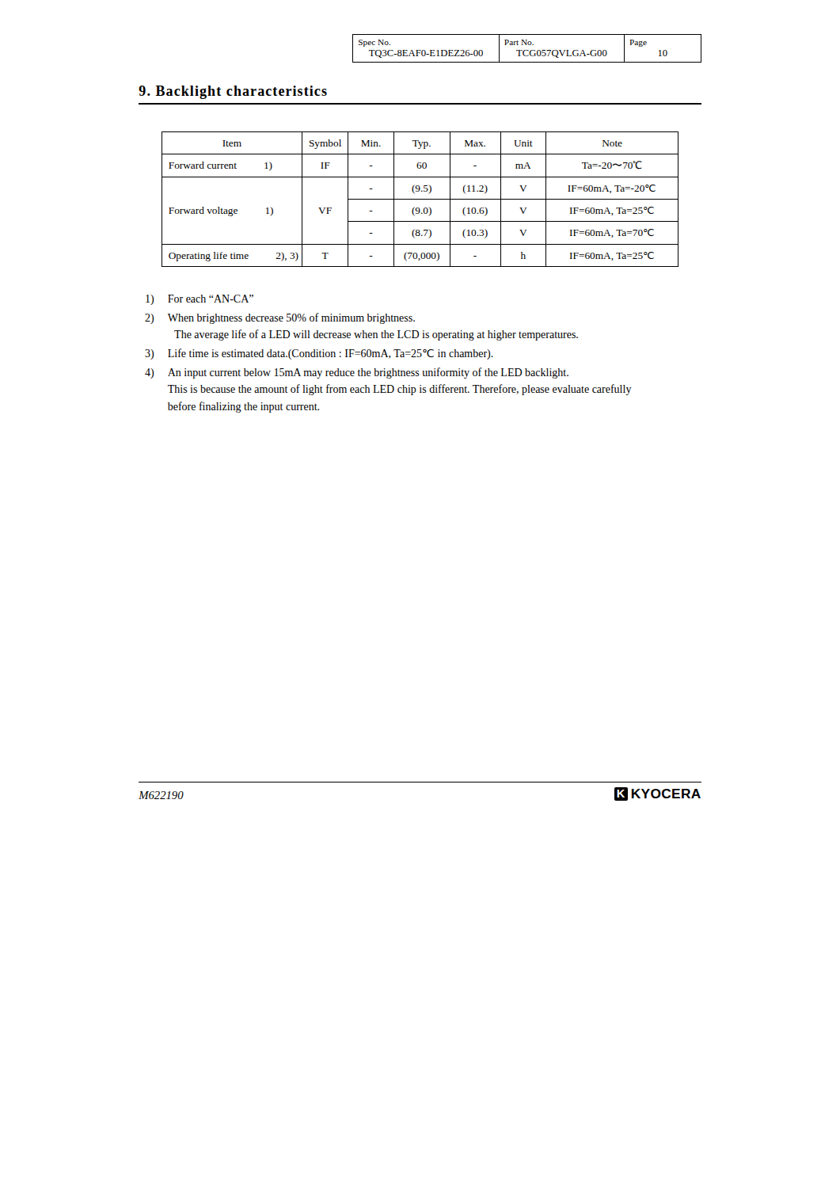| Spec No. | Part No. | Page |
| TQ3C-8EAF0-E1DEZ26-00 | TCG057QVLGA-G00 | 10 |
9. Backlight characteristics
| Item | Symbol | Min. | Typ. | Max. | Unit | Note |
| --- | --- | --- | --- | --- | --- | --- |
| Forward current 1) | IF | - | 60 | - | mA | Ta=-20〜70℃ |
| Forward voltage 1) | VF | - | (9.5) | (11.2) | V | IF=60mA, Ta=-20℃ |
| - | (9.0) | (10.6) | V | IF=60mA, Ta=25℃ |
| - | (8.7) | (10.3) | V | IF=60mA, Ta=70℃ |
| Operating life time 2), 3) | T | - | (70,000) | - | h | IF=60mA, Ta=25℃ |
1) For each “AN-CA”
2) When brightness decrease 50% of minimum brightness. The average life of a LED will decrease when the LCD is operating at higher temperatures.
3) Life time is estimated data.(Condition : IF=60mA, Ta=25℃ in chamber).
4) An input current below 15mA may reduce the brightness uniformity of the LED backlight. This is because the amount of light from each LED chip is different. Therefore, please evaluate carefully before finalizing the input current.
M622190
KKYOCERA